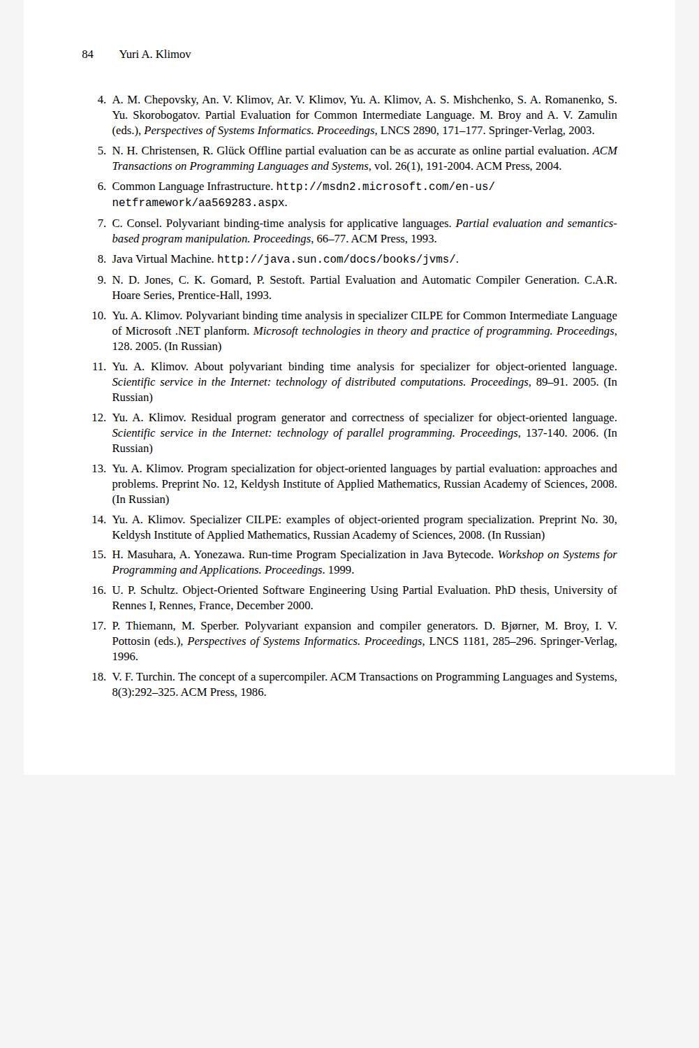84 Yuri A. Klimov
4. A. M. Chepovsky, An. V. Klimov, Ar. V. Klimov, Yu. A. Klimov, A. S. Mishchenko, S. A. Romanenko, S. Yu. Skorobogatov. Partial Evaluation for Common Intermediate Language. M. Broy and A. V. Zamulin (eds.), Perspectives of Systems Informatics. Proceedings, LNCS 2890, 171–177. Springer-Verlag, 2003.
5. N. H. Christensen, R. Glück Offline partial evaluation can be as accurate as online partial evaluation. ACM Transactions on Programming Languages and Systems, vol. 26(1), 191-2004. ACM Press, 2004.
6. Common Language Infrastructure. http://msdn2.microsoft.com/en-us/
netframework/aa569283.aspx.
7. C. Consel. Polyvariant binding-time analysis for applicative languages. Partial evaluation and semantics-based program manipulation. Proceedings, 66–77. ACM Press, 1993.
8. Java Virtual Machine. http://java.sun.com/docs/books/jvms/.
9. N. D. Jones, C. K. Gomard, P. Sestoft. Partial Evaluation and Automatic Compiler Generation. C.A.R. Hoare Series, Prentice-Hall, 1993.
10. Yu. A. Klimov. Polyvariant binding time analysis in specializer CILPE for Common Intermediate Language of Microsoft .NET planform. Microsoft technologies in theory and practice of programming. Proceedings, 128. 2005. (In Russian)
11. Yu. A. Klimov. About polyvariant binding time analysis for specializer for object-oriented language. Scientific service in the Internet: technology of distributed computations. Proceedings, 89–91. 2005. (In Russian)
12. Yu. A. Klimov. Residual program generator and correctness of specializer for object-oriented language. Scientific service in the Internet: technology of parallel programming. Proceedings, 137-140. 2006. (In Russian)
13. Yu. A. Klimov. Program specialization for object-oriented languages by partial evaluation: approaches and problems. Preprint No. 12, Keldysh Institute of Applied Mathematics, Russian Academy of Sciences, 2008. (In Russian)
14. Yu. A. Klimov. Specializer CILPE: examples of object-oriented program specialization. Preprint No. 30, Keldysh Institute of Applied Mathematics, Russian Academy of Sciences, 2008. (In Russian)
15. H. Masuhara, A. Yonezawa. Run-time Program Specialization in Java Bytecode. Workshop on Systems for Programming and Applications. Proceedings. 1999.
16. U. P. Schultz. Object-Oriented Software Engineering Using Partial Evaluation. PhD thesis, University of Rennes I, Rennes, France, December 2000.
17. P. Thiemann, M. Sperber. Polyvariant expansion and compiler generators. D. Bjørner, M. Broy, I. V. Pottosin (eds.), Perspectives of Systems Informatics. Proceedings, LNCS 1181, 285–296. Springer-Verlag, 1996.
18. V. F. Turchin. The concept of a supercompiler. ACM Transactions on Programming Languages and Systems, 8(3):292–325. ACM Press, 1986.